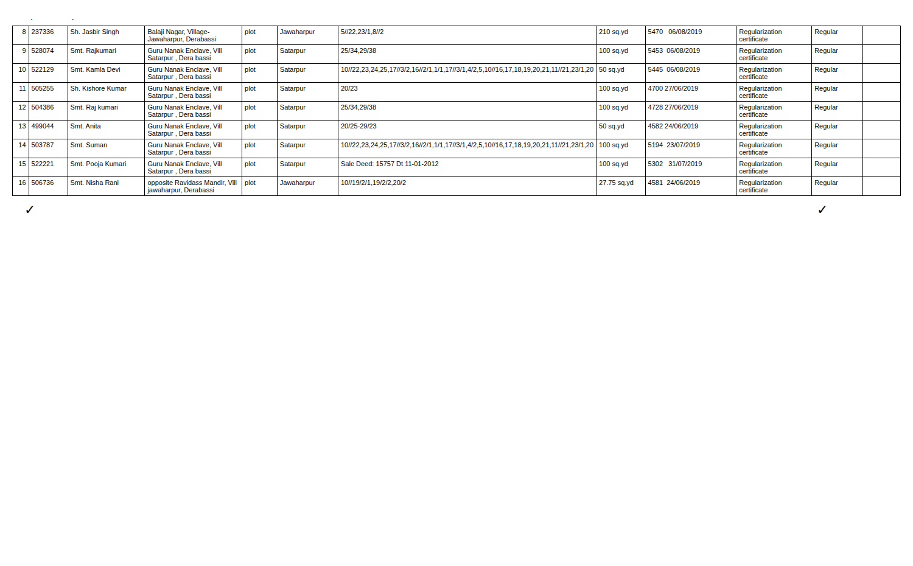. .
| 8 | 237336 | Sh. Jasbir Singh | Balaji Nagar, Village-Jawaharpur, Derabassi | plot | Jawaharpur | 5//22,23/1,8//2 | 210 sq.yd | 5470 06/08/2019 | Regularization certificate | Regular | |
| 9 | 528074 | Smt. Rajkumari | Guru Nanak Enclave, Vill Satarpur , Dera bassi | plot | Satarpur | 25/34,29/38 | 100 sq.yd | 5453 06/08/2019 | Regularization certificate | Regular | |
| 10 | 522129 | Smt. Kamla Devi | Guru Nanak Enclave, Vill Satarpur , Dera bassi | plot | Satarpur | 10//22,23,24,25,17//3/2,16//2/1,1/1,17//3/1,4/2,5,10//16,17,18,19,20,21,11//21,23/1,20 | 50 sq.yd | 5445 06/08/2019 | Regularization certificate | Regular | |
| 11 | 505255 | Sh. Kishore Kumar | Guru Nanak Enclave, Vill Satarpur , Dera bassi | plot | Satarpur | 20/23 | 100 sq.yd | 4700 27/06/2019 | Regularization certificate | Regular | |
| 12 | 504386 | Smt. Raj kumari | Guru Nanak Enclave, Vill Satarpur , Dera bassi | plot | Satarpur | 25/34,29/38 | 100 sq.yd | 4728 27/06/2019 | Regularization certificate | Regular | |
| 13 | 499044 | Smt. Anita | Guru Nanak Enclave, Vill Satarpur , Dera bassi | plot | Satarpur | 20/25-29/23 | 50 sq.yd | 4582 24/06/2019 | Regularization certificate | Regular | |
| 14 | 503787 | Smt. Suman | Guru Nanak Enclave, Vill Satarpur , Dera bassi | plot | Satarpur | 10//22,23,24,25,17//3/2,16//2/1,1/1,17//3/1,4/2,5,10//16,17,18,19,20,21,11//21,23/1,20 | 100 sq.yd | 5194 23/07/2019 | Regularization certificate | Regular | |
| 15 | 522221 | Smt. Pooja Kumari | Guru Nanak Enclave, Vill Satarpur , Dera bassi | plot | Satarpur | Sale Deed: 15757 Dt 11-01-2012 | 100 sq.yd | 5302 31/07/2019 | Regularization certificate | Regular | |
| 16 | 506736 | Smt. Nisha Rani | opposite Ravidass Mandir, Vill jawaharpur, Derabassi | plot | Jawaharpur | 10//19/2/1,19/2/2,20/2 | 27.75 sq.yd | 4581 24/06/2019 | Regularization certificate | Regular | |
✓
✓